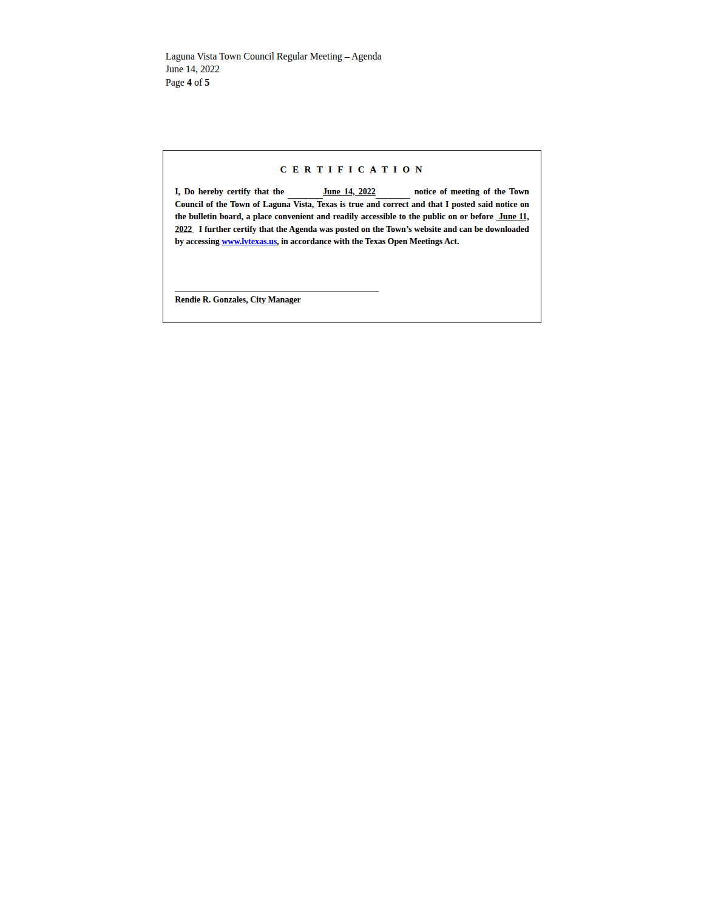Laguna Vista Town Council Regular Meeting – Agenda
June 14, 2022
Page 4 of 5
C E R T I F I C A T I O N
I, Do hereby certify that the June 14, 2022 notice of meeting of the Town Council of the Town of Laguna Vista, Texas is true and correct and that I posted said notice on the bulletin board, a place convenient and readily accessible to the public on or before June 11, 2022 I further certify that the Agenda was posted on the Town’s website and can be downloaded by accessing www.lvtexas.us, in accordance with the Texas Open Meetings Act.
Rendie R. Gonzales, City Manager